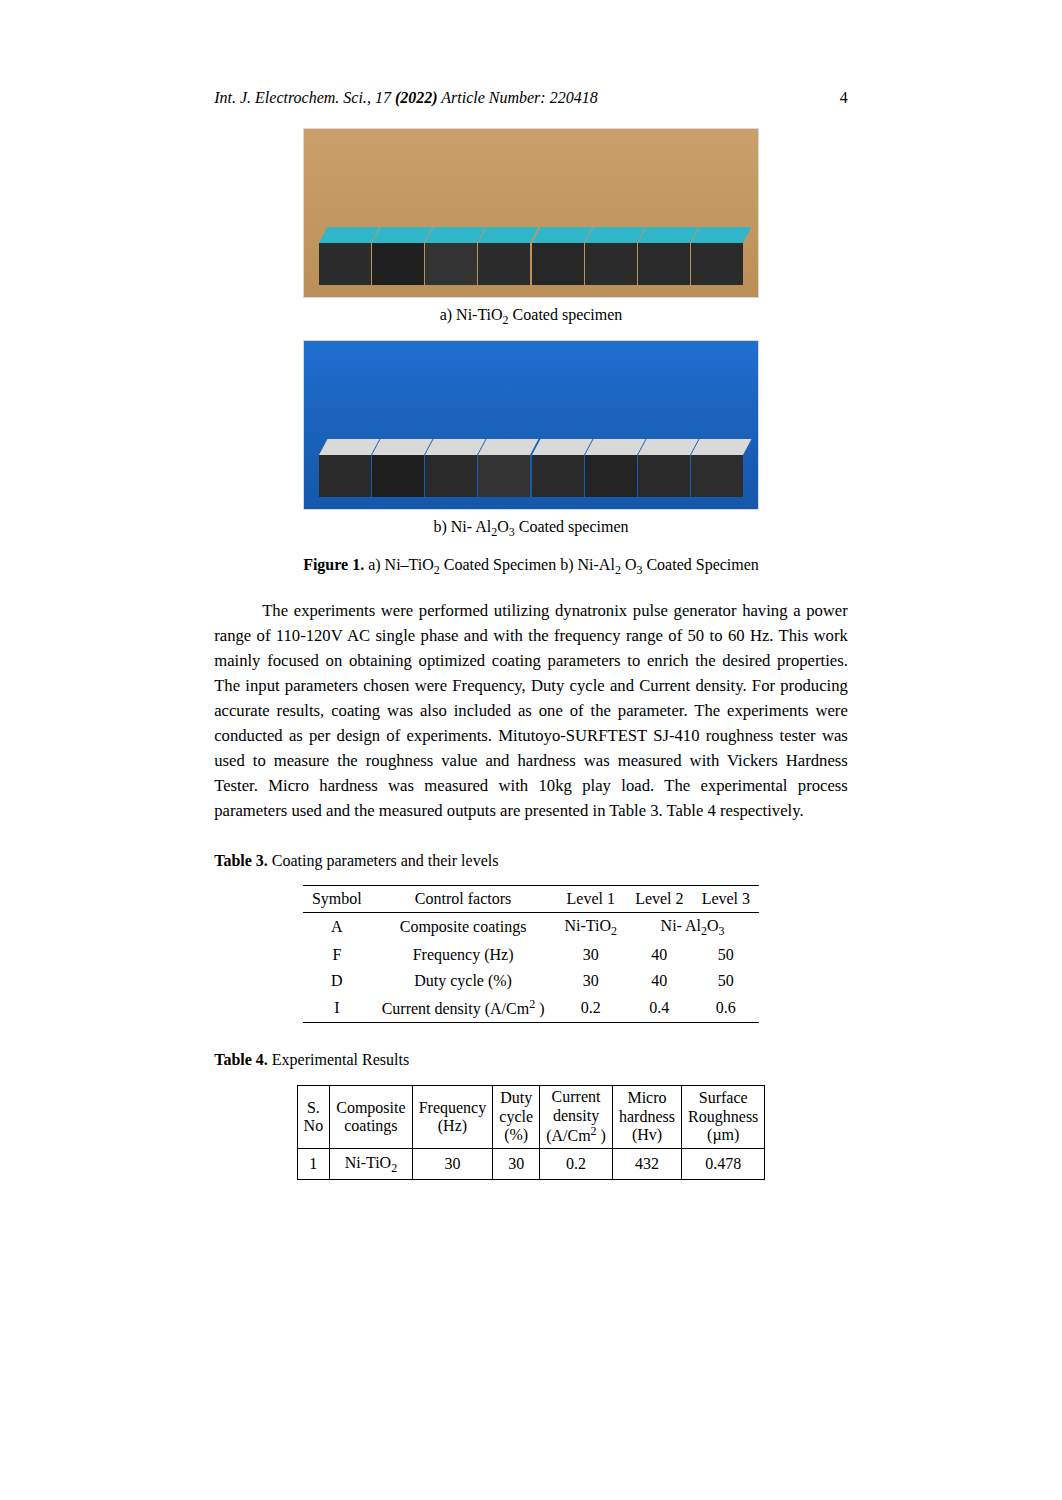Int. J. Electrochem. Sci., 17 (2022) Article Number: 220418
4
a) Ni-TiO2 Coated specimen
b) Ni- Al2 O3 Coated specimen
Figure 1. a) Ni–TiO2 Coated Specimen b) Ni-Al2 O3 Coated Specimen
The experiments were performed utilizing dynatronix pulse generator having a power range of 110-120V AC single phase and with the frequency range of 50 to 60 Hz. This work mainly focused on obtaining optimized coating parameters to enrich the desired properties. The input parameters chosen were Frequency, Duty cycle and Current density. For producing accurate results, coating was also included as one of the parameter. The experiments were conducted as per design of experiments. Mitutoyo-SURFTEST SJ-410 roughness tester was used to measure the roughness value and hardness was measured with Vickers Hardness Tester. Micro hardness was measured with 10kg play load. The experimental process parameters used and the measured outputs are presented in Table 3. Table 4 respectively.
Table 3. Coating parameters and their levels
| Symbol | Control factors | Level 1 | Level 2 | Level 3 |
| --- | --- | --- | --- | --- |
| A | Composite coatings | Ni-TiO 2 | Ni- Al 2 O 3 |
| F | Frequency (Hz) | 30 | 40 | 50 |
| D | Duty cycle (%) | 30 | 40 | 50 |
| I | Current density (A/Cm 2 ) | 0.2 | 0.4 | 0.6 |
Table 4. Experimental Results
| S. No | Composite coatings | Frequency (Hz) | Duty cycle (%) | Current density (A/Cm 2 ) | Micro hardness (Hv) | Surface Roughness (µm) |
| --- | --- | --- | --- | --- | --- | --- |
| 1 | Ni-TiO 2 | 30 | 30 | 0.2 | 432 | 0.478 |